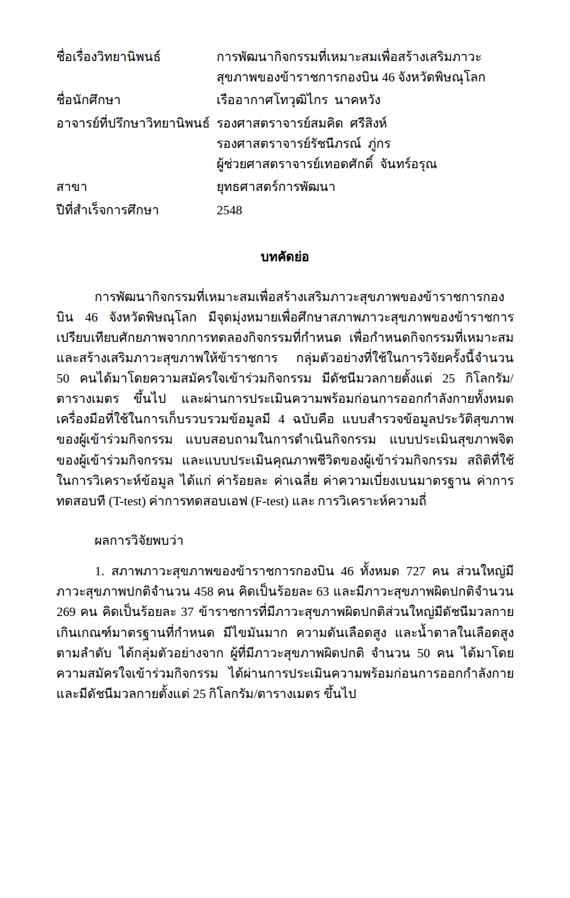| ชื่อเรื่องวิทยานิพนธ์ | การพัฒนากิจกรรมที่เหมาะสมเพื่อสร้างเสริมภาวะ สุขภาพของข้าราชการกองบิน 46 จังหวัดพิษณุโลก |
| ชื่อนักศึกษา | เรืออากาศโทวุฒิไกร นาคหวัง |
| อาจารย์ที่ปรึกษาวิทยานิพนธ์ | รองศาสตราจารย์สมคิด ศรีสิงห์ รองศาสตราจารย์รัชนีภรณ์ ภู่กร ผู้ช่วยศาสตราจารย์เทอดศักดิ์ จันทร์อรุณ |
| สาขา | ยุทธศาสตร์การพัฒนา |
| ปีที่สำเร็จการศึกษา | 2548 |
บทคัดย่อ
การพัฒนากิจกรรมที่เหมาะสมเพื่อสร้างเสริมภาวะสุขภาพของข้าราชการกองบิน 46 จังหวัดพิษณุโลก มีจุดมุ่งหมายเพื่อศึกษาสภาพภาวะสุขภาพของข้าราชการ เปรียบเทียบศักยภาพจากการทดลองกิจกรรมที่กำหนด เพื่อกำหนดกิจกรรมที่เหมาะสมและสร้างเสริมภาวะสุขภาพให้ข้าราชการ กลุ่มตัวอย่างที่ใช้ในการวิจัยครั้งนี้จำนวน 50 คนได้มาโดยความสมัครใจเข้าร่วมกิจกรรม มีดัชนีมวลกายตั้งแต่ 25 กิโลกรัม/ตารางเมตร ขึ้นไป และผ่านการประเมินความพร้อมก่อนการออกกำลังกายทั้งหมด เครื่องมือที่ใช้ในการเก็บรวบรวมข้อมูลมี 4 ฉบับคือ แบบสำรวจข้อมูลประวัติสุขภาพของผู้เข้าร่วมกิจกรรม แบบสอบถามในการดำเนินกิจกรรม แบบประเมินสุขภาพจิตของผู้เข้าร่วมกิจกรรม และแบบประเมินคุณภาพชีวิตของผู้เข้าร่วมกิจกรรม สถิติที่ใช้ในการวิเคราะห์ข้อมูล ได้แก่ ค่าร้อยละ ค่าเฉลี่ย ค่าความเบี่ยงเบนมาตรฐาน ค่าการทดสอบที (T-test) ค่าการทดสอบเอฟ (F-test) และ การวิเคราะห์ความถี่
ผลการวิจัยพบว่า
1. สภาพภาวะสุขภาพของข้าราชการกองบิน 46 ทั้งหมด 727 คน ส่วนใหญ่มีภาวะสุขภาพปกติจำนวน 458 คน คิดเป็นร้อยละ 63 และมีภาวะสุขภาพผิดปกติจำนวน 269 คน คิดเป็นร้อยละ 37 ข้าราชการที่มีภาวะสุขภาพผิดปกติส่วนใหญ่มีดัชนีมวลกายเกินเกณฑ์มาตรฐานที่กำหนด มีไขมันมาก ความดันเลือดสูง และน้ำตาลในเลือดสูง ตามลำดับ ได้กลุ่มตัวอย่างจาก ผู้ที่มีภาวะสุขภาพผิดปกติ จำนวน 50 คน ได้มาโดยความสมัครใจเข้าร่วมกิจกรรม ได้ผ่านการประเมินความพร้อมก่อนการออกกำลังกาย และมีดัชนีมวลกายตั้งแต่ 25 กิโลกรัม/ตารางเมตร ขึ้นไป